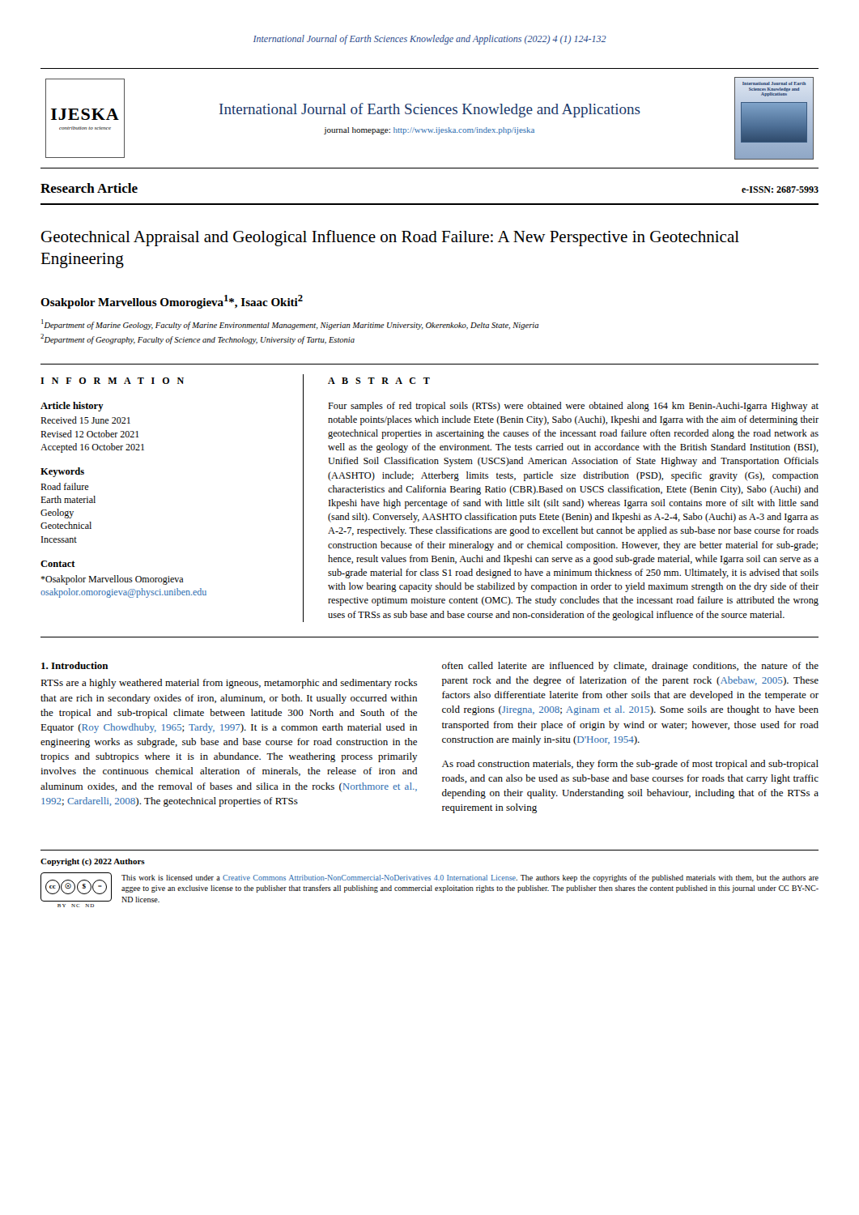International Journal of Earth Sciences Knowledge and Applications (2022) 4 (1) 124-132
IJESKA
contribution to science
International Journal of Earth Sciences Knowledge and Applications
journal homepage: http://www.ijeska.com/index.php/ijeska
International Journal of Earth Sciences Knowledge and Applications
Research Article
e-ISSN: 2687-5993
Geotechnical Appraisal and Geological Influence on Road Failure: A New Perspective in Geotechnical Engineering
Osakpolor Marvellous Omorogieva1*, Isaac Okiti2
1Department of Marine Geology, Faculty of Marine Environmental Management, Nigerian Maritime University, Okerenkoko, Delta State, Nigeria
2Department of Geography, Faculty of Science and Technology, University of Tartu, Estonia
I N F O R M A T I O N
Article history
Received 15 June 2021
Revised 12 October 2021
Accepted 16 October 2021
Keywords
Road failure
Earth material
Geology
Geotechnical
Incessant
Contact
*Osakpolor Marvellous Omorogieva
osakpolor.omorogieva@physci.uniben.edu
A B S T R A C T
Four samples of red tropical soils (RTSs) were obtained were obtained along 164 km Benin-Auchi-Igarra Highway at notable points/places which include Etete (Benin City), Sabo (Auchi), Ikpeshi and Igarra with the aim of determining their geotechnical properties in ascertaining the causes of the incessant road failure often recorded along the road network as well as the geology of the environment. The tests carried out in accordance with the British Standard Institution (BSI), Unified Soil Classification System (USCS)and American Association of State Highway and Transportation Officials (AASHTO) include; Atterberg limits tests, particle size distribution (PSD), specific gravity (Gs), compaction characteristics and California Bearing Ratio (CBR).Based on USCS classification, Etete (Benin City), Sabo (Auchi) and Ikpeshi have high percentage of sand with little silt (silt sand) whereas Igarra soil contains more of silt with little sand (sand silt). Conversely, AASHTO classification puts Etete (Benin) and Ikpeshi as A-2-4, Sabo (Auchi) as A-3 and Igarra as A-2-7, respectively. These classifications are good to excellent but cannot be applied as sub-base nor base course for roads construction because of their mineralogy and or chemical composition. However, they are better material for sub-grade; hence, result values from Benin, Auchi and Ikpeshi can serve as a good sub-grade material, while Igarra soil can serve as a sub-grade material for class S1 road designed to have a minimum thickness of 250 mm. Ultimately, it is advised that soils with low bearing capacity should be stabilized by compaction in order to yield maximum strength on the dry side of their respective optimum moisture content (OMC). The study concludes that the incessant road failure is attributed the wrong uses of TRSs as sub base and base course and non-consideration of the geological influence of the source material.
1. Introduction
RTSs are a highly weathered material from igneous, metamorphic and sedimentary rocks that are rich in secondary oxides of iron, aluminum, or both. It usually occurred within the tropical and sub-tropical climate between latitude 300 North and South of the Equator (Roy Chowdhuby, 1965; Tardy, 1997). It is a common earth material used in engineering works as subgrade, sub base and base course for road construction in the tropics and subtropics where it is in abundance. The weathering process primarily involves the continuous chemical alteration of minerals, the release of iron and aluminum oxides, and the removal of bases and silica in the rocks (Northmore et al., 1992; Cardarelli, 2008). The geotechnical properties of RTSs
often called laterite are influenced by climate, drainage conditions, the nature of the parent rock and the degree of laterization of the parent rock (Abebaw, 2005). These factors also differentiate laterite from other soils that are developed in the temperate or cold regions (Jiregna, 2008; Aginam et al. 2015). Some soils are thought to have been transported from their place of origin by wind or water; however, those used for road construction are mainly in-situ (D'Hoor, 1954).
As road construction materials, they form the sub-grade of most tropical and sub-tropical roads, and can also be used as sub-base and base courses for roads that carry light traffic depending on their quality. Understanding soil behaviour, including that of the RTSs a requirement in solving
Copyright (c) 2022 Authors
cc☉$=
BY NC ND
This work is licensed under a Creative Commons Attribution-NonCommercial-NoDerivatives 4.0 International License. The authors keep the copyrights of the published materials with them, but the authors are aggee to give an exclusive license to the publisher that transfers all publishing and commercial exploitation rights to the publisher. The publisher then shares the content published in this journal under CC BY-NC-ND license.